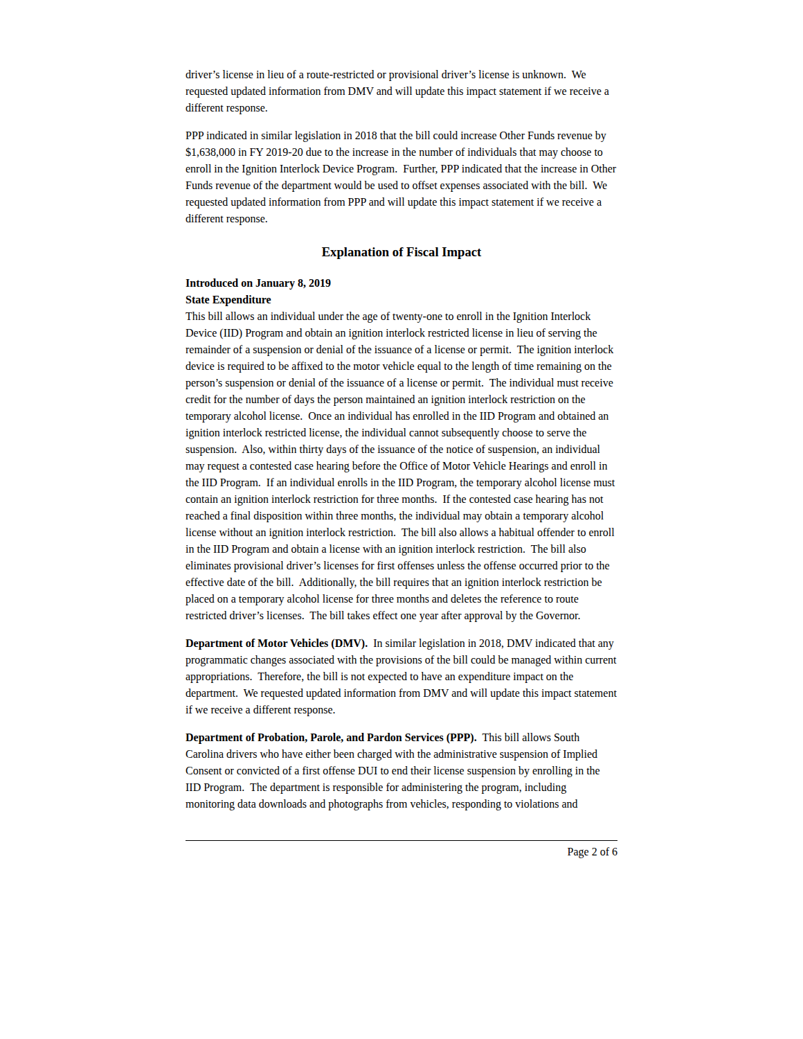driver’s license in lieu of a route-restricted or provisional driver’s license is unknown. We requested updated information from DMV and will update this impact statement if we receive a different response.
PPP indicated in similar legislation in 2018 that the bill could increase Other Funds revenue by $1,638,000 in FY 2019-20 due to the increase in the number of individuals that may choose to enroll in the Ignition Interlock Device Program. Further, PPP indicated that the increase in Other Funds revenue of the department would be used to offset expenses associated with the bill. We requested updated information from PPP and will update this impact statement if we receive a different response.
Explanation of Fiscal Impact
Introduced on January 8, 2019
State Expenditure
This bill allows an individual under the age of twenty-one to enroll in the Ignition Interlock Device (IID) Program and obtain an ignition interlock restricted license in lieu of serving the remainder of a suspension or denial of the issuance of a license or permit. The ignition interlock device is required to be affixed to the motor vehicle equal to the length of time remaining on the person’s suspension or denial of the issuance of a license or permit. The individual must receive credit for the number of days the person maintained an ignition interlock restriction on the temporary alcohol license. Once an individual has enrolled in the IID Program and obtained an ignition interlock restricted license, the individual cannot subsequently choose to serve the suspension. Also, within thirty days of the issuance of the notice of suspension, an individual may request a contested case hearing before the Office of Motor Vehicle Hearings and enroll in the IID Program. If an individual enrolls in the IID Program, the temporary alcohol license must contain an ignition interlock restriction for three months. If the contested case hearing has not reached a final disposition within three months, the individual may obtain a temporary alcohol license without an ignition interlock restriction. The bill also allows a habitual offender to enroll in the IID Program and obtain a license with an ignition interlock restriction. The bill also eliminates provisional driver’s licenses for first offenses unless the offense occurred prior to the effective date of the bill. Additionally, the bill requires that an ignition interlock restriction be placed on a temporary alcohol license for three months and deletes the reference to route restricted driver’s licenses. The bill takes effect one year after approval by the Governor.
Department of Motor Vehicles (DMV). In similar legislation in 2018, DMV indicated that any programmatic changes associated with the provisions of the bill could be managed within current appropriations. Therefore, the bill is not expected to have an expenditure impact on the department. We requested updated information from DMV and will update this impact statement if we receive a different response.
Department of Probation, Parole, and Pardon Services (PPP). This bill allows South Carolina drivers who have either been charged with the administrative suspension of Implied Consent or convicted of a first offense DUI to end their license suspension by enrolling in the IID Program. The department is responsible for administering the program, including monitoring data downloads and photographs from vehicles, responding to violations and
Page 2 of 6